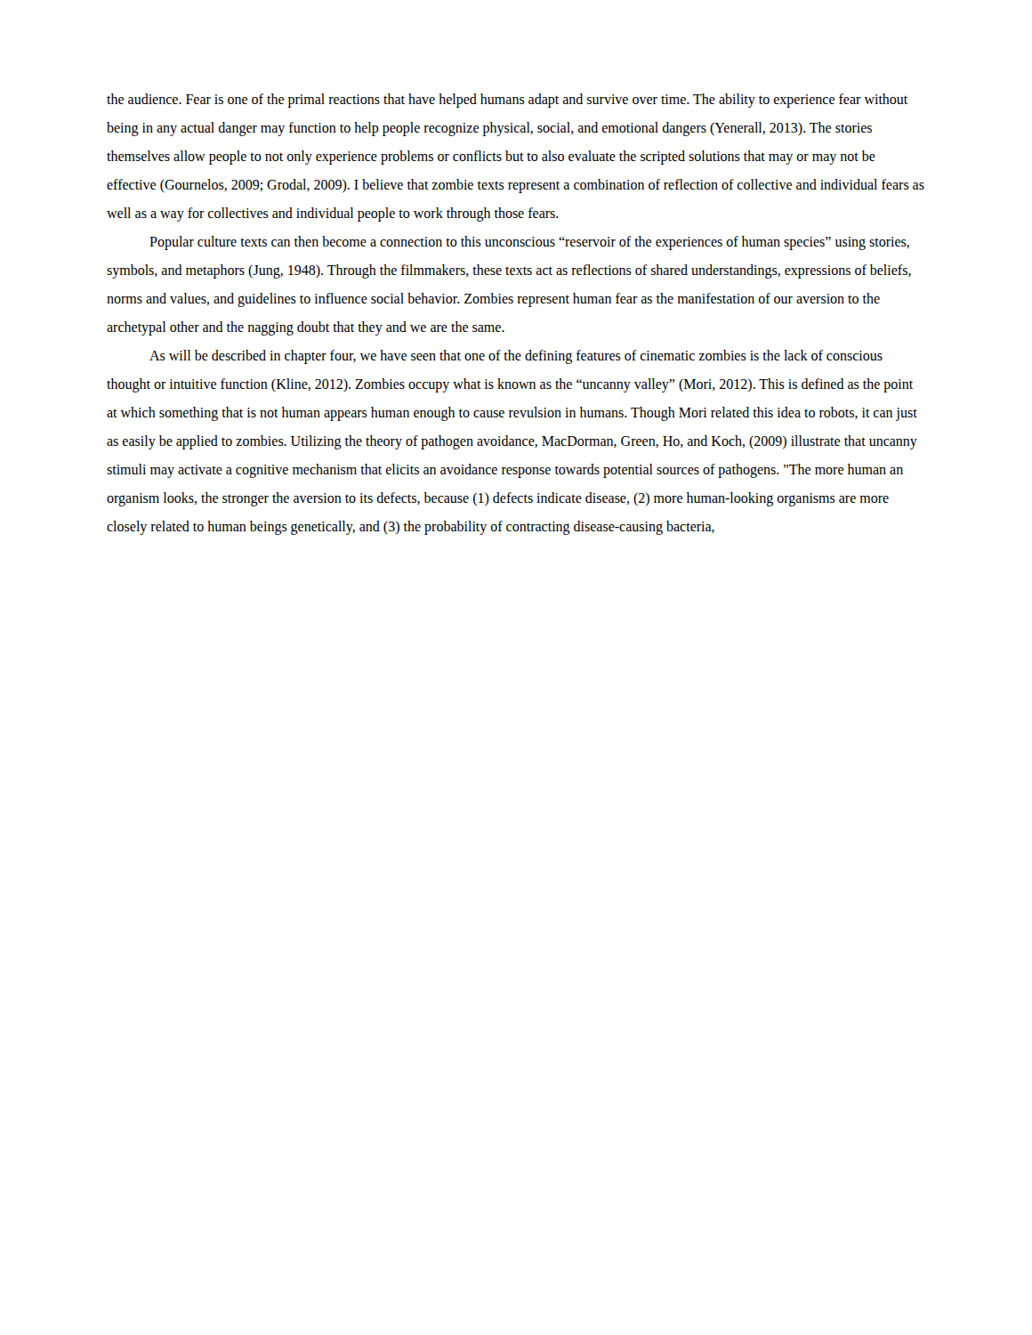the audience. Fear is one of the primal reactions that have helped humans adapt and survive over time. The ability to experience fear without being in any actual danger may function to help people recognize physical, social, and emotional dangers (Yenerall, 2013). The stories themselves allow people to not only experience problems or conflicts but to also evaluate the scripted solutions that may or may not be effective (Gournelos, 2009; Grodal, 2009). I believe that zombie texts represent a combination of reflection of collective and individual fears as well as a way for collectives and individual people to work through those fears.
Popular culture texts can then become a connection to this unconscious “reservoir of the experiences of human species” using stories, symbols, and metaphors (Jung, 1948). Through the filmmakers, these texts act as reflections of shared understandings, expressions of beliefs, norms and values, and guidelines to influence social behavior. Zombies represent human fear as the manifestation of our aversion to the archetypal other and the nagging doubt that they and we are the same.
As will be described in chapter four, we have seen that one of the defining features of cinematic zombies is the lack of conscious thought or intuitive function (Kline, 2012). Zombies occupy what is known as the “uncanny valley” (Mori, 2012). This is defined as the point at which something that is not human appears human enough to cause revulsion in humans. Though Mori related this idea to robots, it can just as easily be applied to zombies. Utilizing the theory of pathogen avoidance, MacDorman, Green, Ho, and Koch, (2009) illustrate that uncanny stimuli may activate a cognitive mechanism that elicits an avoidance response towards potential sources of pathogens. "The more human an organism looks, the stronger the aversion to its defects, because (1) defects indicate disease, (2) more human-looking organisms are more closely related to human beings genetically, and (3) the probability of contracting disease-causing bacteria,